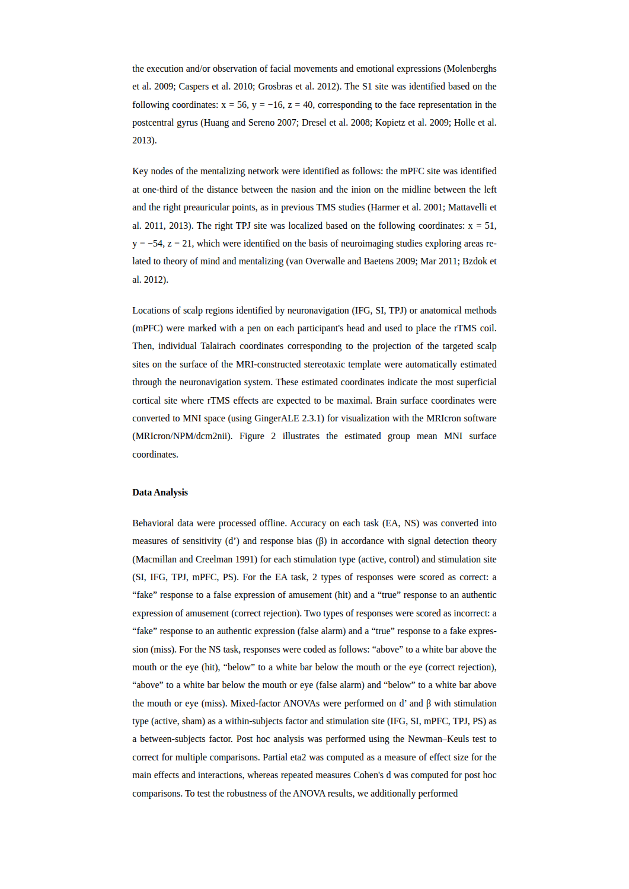the execution and/or observation of facial movements and emotional expressions (Molenberghs et al. 2009; Caspers et al. 2010; Grosbras et al. 2012). The S1 site was identified based on the following coordinates: x = 56, y = −16, z = 40, corresponding to the face representation in the postcentral gyrus (Huang and Sereno 2007; Dresel et al. 2008; Kopietz et al. 2009; Holle et al. 2013).
Key nodes of the mentalizing network were identified as follows: the mPFC site was identified at one-third of the distance between the nasion and the inion on the midline between the left and the right preauricular points, as in previous TMS studies (Harmer et al. 2001; Mattavelli et al. 2011, 2013). The right TPJ site was localized based on the following coordinates: x = 51, y = −54, z = 21, which were identified on the basis of neuroimaging studies exploring areas related to theory of mind and mentalizing (van Overwalle and Baetens 2009; Mar 2011; Bzdok et al. 2012).
Locations of scalp regions identified by neuronavigation (IFG, SI, TPJ) or anatomical methods (mPFC) were marked with a pen on each participant's head and used to place the rTMS coil. Then, individual Talairach coordinates corresponding to the projection of the targeted scalp sites on the surface of the MRI-constructed stereotaxic template were automatically estimated through the neuronavigation system. These estimated coordinates indicate the most superficial cortical site where rTMS effects are expected to be maximal. Brain surface coordinates were converted to MNI space (using GingerALE 2.3.1) for visualization with the MRIcron software (MRIcron/NPM/dcm2nii). Figure 2 illustrates the estimated group mean MNI surface coordinates.
Data Analysis
Behavioral data were processed offline. Accuracy on each task (EA, NS) was converted into measures of sensitivity (d’) and response bias (β) in accordance with signal detection theory (Macmillan and Creelman 1991) for each stimulation type (active, control) and stimulation site (SI, IFG, TPJ, mPFC, PS). For the EA task, 2 types of responses were scored as correct: a “fake” response to a false expression of amusement (hit) and a “true” response to an authentic expression of amusement (correct rejection). Two types of responses were scored as incorrect: a “fake” response to an authentic expression (false alarm) and a “true” response to a fake expression (miss). For the NS task, responses were coded as follows: “above” to a white bar above the mouth or the eye (hit), “below” to a white bar below the mouth or the eye (correct rejection), “above” to a white bar below the mouth or eye (false alarm) and “below” to a white bar above the mouth or eye (miss). Mixed-factor ANOVAs were performed on d’ and β with stimulation type (active, sham) as a within-subjects factor and stimulation site (IFG, SI, mPFC, TPJ, PS) as a between-subjects factor. Post hoc analysis was performed using the Newman–Keuls test to correct for multiple comparisons. Partial eta2 was computed as a measure of effect size for the main effects and interactions, whereas repeated measures Cohen's d was computed for post hoc comparisons. To test the robustness of the ANOVA results, we additionally performed